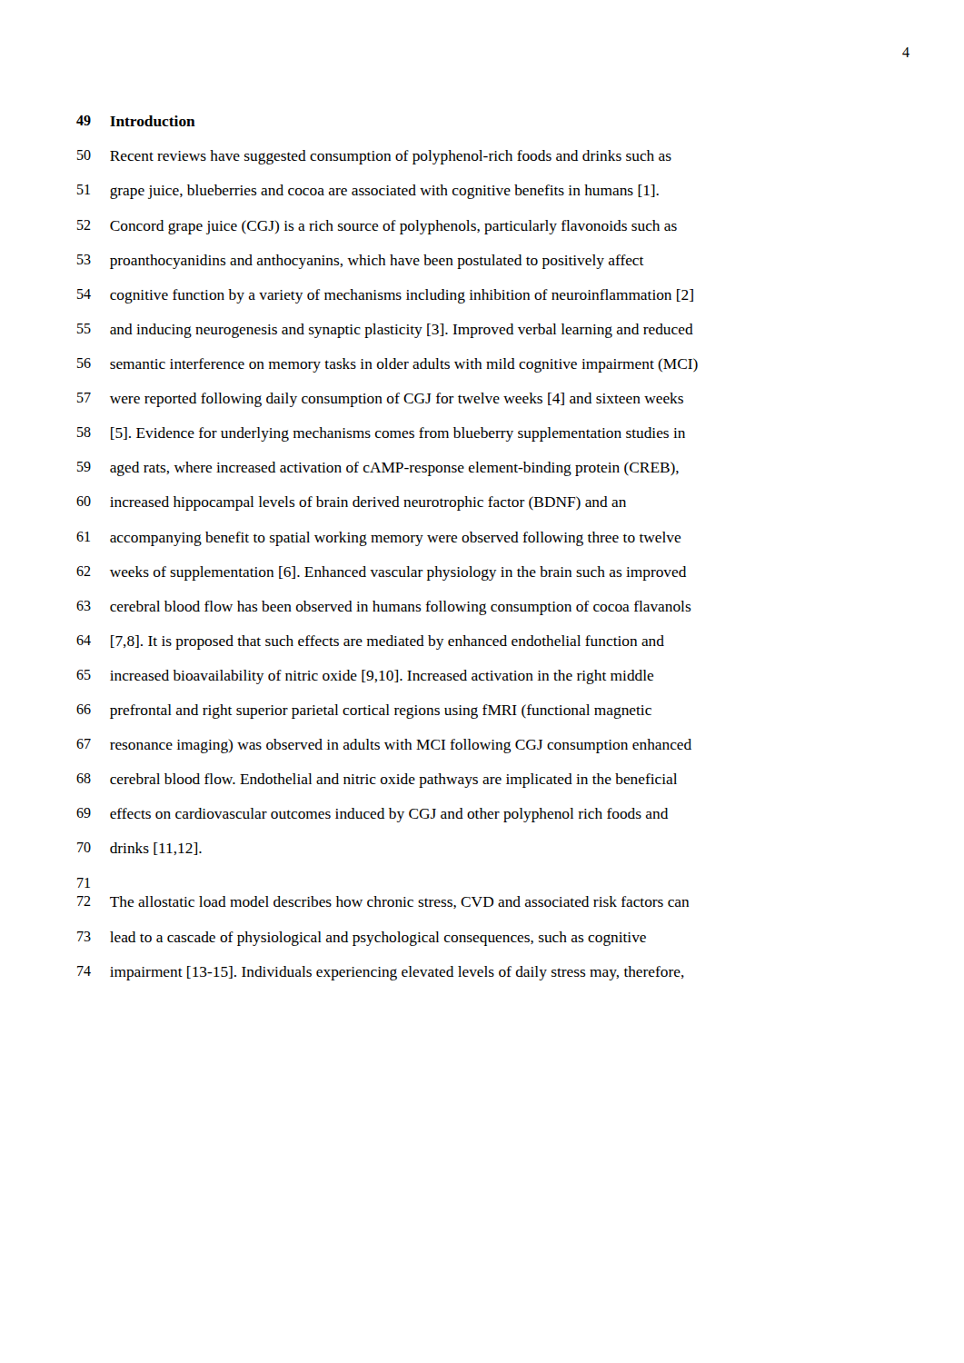4
Introduction
Recent reviews have suggested consumption of polyphenol-rich foods and drinks such as
grape juice, blueberries and cocoa are associated with cognitive benefits in humans [1].
Concord grape juice (CGJ) is a rich source of polyphenols, particularly flavonoids such as
proanthocyanidins and anthocyanins, which have been postulated to positively affect
cognitive function by a variety of mechanisms including inhibition of neuroinflammation [2]
and inducing neurogenesis and synaptic plasticity [3]. Improved verbal learning and reduced
semantic interference on memory tasks in older adults with mild cognitive impairment (MCI)
were reported following daily consumption of CGJ for twelve weeks [4] and sixteen weeks
[5]. Evidence for underlying mechanisms comes from blueberry supplementation studies in
aged rats, where increased activation of cAMP-response element-binding protein (CREB),
increased hippocampal levels of brain derived neurotrophic factor (BDNF) and an
accompanying benefit to spatial working memory were observed following three to twelve
weeks of supplementation [6]. Enhanced vascular physiology in the brain such as improved
cerebral blood flow has been observed in humans following consumption of cocoa flavanols
[7,8]. It is proposed that such effects are mediated by enhanced endothelial function and
increased bioavailability of nitric oxide [9,10]. Increased activation in the right middle
prefrontal and right superior parietal cortical regions using fMRI (functional magnetic
resonance imaging) was observed in adults with MCI following CGJ consumption enhanced
cerebral blood flow. Endothelial and nitric oxide pathways are implicated in the beneficial
effects on cardiovascular outcomes induced by CGJ and other polyphenol rich foods and
drinks [11,12].
The allostatic load model describes how chronic stress, CVD and associated risk factors can
lead to a cascade of physiological and psychological consequences, such as cognitive
impairment [13-15]. Individuals experiencing elevated levels of daily stress may, therefore,